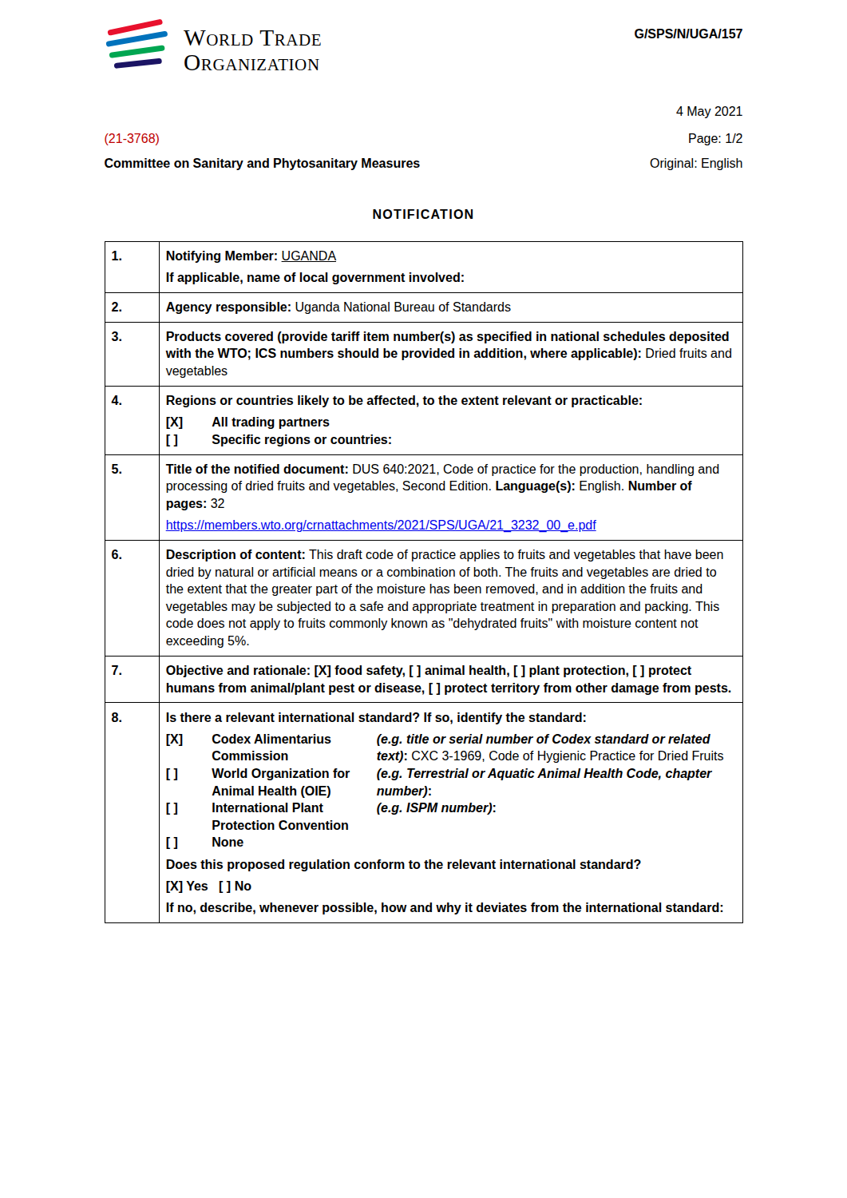World Trade
Organization
G/SPS/N/UGA/157
4 May 2021
(21-3768)
Page: 1/2
Committee on Sanitary and Phytosanitary Measures
Original: English
NOTIFICATION
| 1. | Notifying Member: UGANDA If applicable, name of local government involved: |
| 2. | Agency responsible: Uganda National Bureau of Standards |
| 3. | Products covered (provide tariff item number(s) as specified in national schedules deposited with the WTO; ICS numbers should be provided in addition, where applicable): Dried fruits and vegetables |
| 4. | Regions or countries likely to be affected, to the extent relevant or practicable: [X] All trading partners [ ] Specific regions or countries: |
| 5. | Title of the notified document: DUS 640:2021, Code of practice for the production, handling and processing of dried fruits and vegetables, Second Edition. Language(s): English. Number of pages: 32 https://members.wto.org/crnattachments/2021/SPS/UGA/21_3232_00_e.pdf |
| 6. | Description of content: This draft code of practice applies to fruits and vegetables that have been dried by natural or artificial means or a combination of both. The fruits and vegetables are dried to the extent that the greater part of the moisture has been removed, and in addition the fruits and vegetables may be subjected to a safe and appropriate treatment in preparation and packing. This code does not apply to fruits commonly known as "dehydrated fruits" with moisture content not exceeding 5%. |
| 7. | Objective and rationale: [X] food safety, [ ] animal health, [ ] plant protection, [ ] protect humans from animal/plant pest or disease, [ ] protect territory from other damage from pests. |
| 8. | Is there a relevant international standard? If so, identify the standard: [X] Codex Alimentarius Commission (e.g. title or serial number of Codex standard or related text) : CXC 3-1969, Code of Hygienic Practice for Dried Fruits [ ] World Organization for Animal Health (OIE) (e.g. Terrestrial or Aquatic Animal Health Code, chapter number) : [ ] International Plant Protection Convention (e.g. ISPM number) : [ ] None Does this proposed regulation conform to the relevant international standard? [X] Yes [ ] No If no, describe, whenever possible, how and why it deviates from the international standard: |